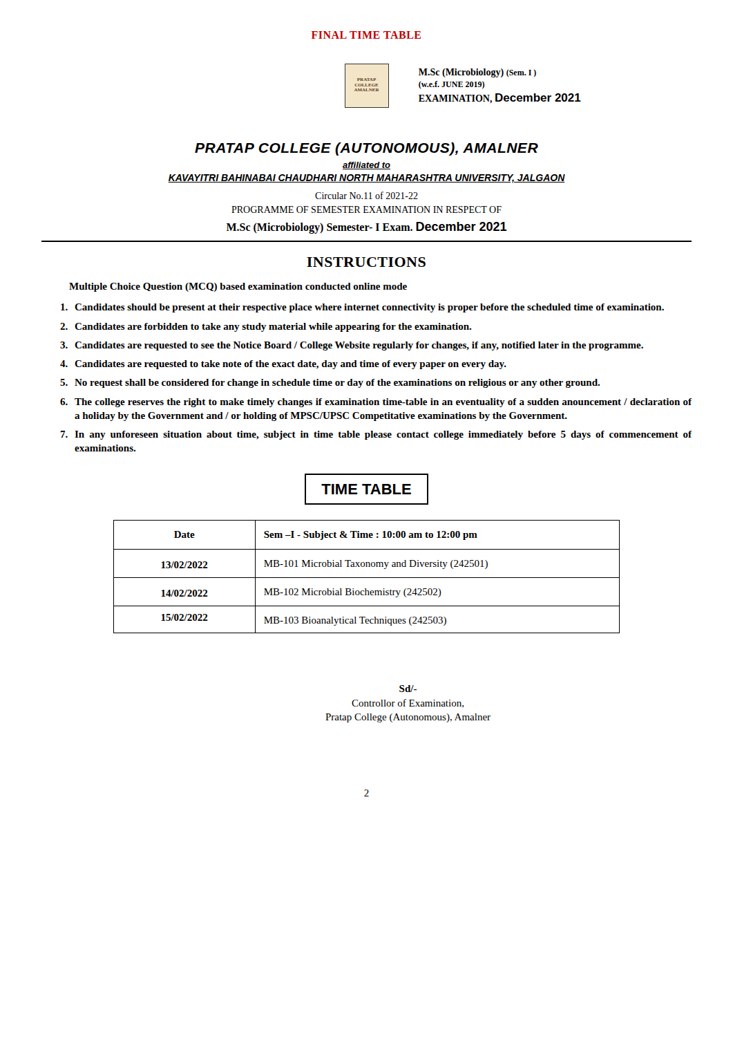FINAL TIME TABLE
PRATAP
COLLEGE
AMALNER
M.Sc (Microbiology) (Sem. I )
(w.e.f. JUNE 2019)
EXAMINATION, December 2021
PRATAP COLLEGE (AUTONOMOUS), AMALNER
affiliated to
KAVAYITRI BAHINABAI CHAUDHARI NORTH MAHARASHTRA UNIVERSITY, JALGAON
Circular No.11 of 2021-22
PROGRAMME OF SEMESTER EXAMINATION IN RESPECT OF
M.Sc (Microbiology) Semester- I Exam. December 2021
INSTRUCTIONS
Multiple Choice Question (MCQ) based examination conducted online mode
Candidates should be present at their respective place where internet connectivity is proper before the scheduled time of examination.
Candidates are forbidden to take any study material while appearing for the examination.
Candidates are requested to see the Notice Board / College Website regularly for changes, if any, notified later in the programme.
Candidates are requested to take note of the exact date, day and time of every paper on every day.
No request shall be considered for change in schedule time or day of the examinations on religious or any other ground.
The college reserves the right to make timely changes if examination time-table in an eventuality of a sudden anouncement / declaration of a holiday by the Government and / or holding of MPSC/UPSC Competitative examinations by the Government.
In any unforeseen situation about time, subject in time table please contact college immediately before 5 days of commencement of examinations.
TIME TABLE
| Date | Sem –I - Subject & Time : 10:00 am to 12:00 pm |
| --- | --- |
| 13/02/2022 | MB-101 Microbial Taxonomy and Diversity (242501) |
| 14/02/2022 | MB-102 Microbial Biochemistry (242502) |
| 15/02/2022 | MB-103 Bioanalytical Techniques (242503) |
Sd/-
Controllor of Examination,
Pratap College (Autonomous), Amalner
2